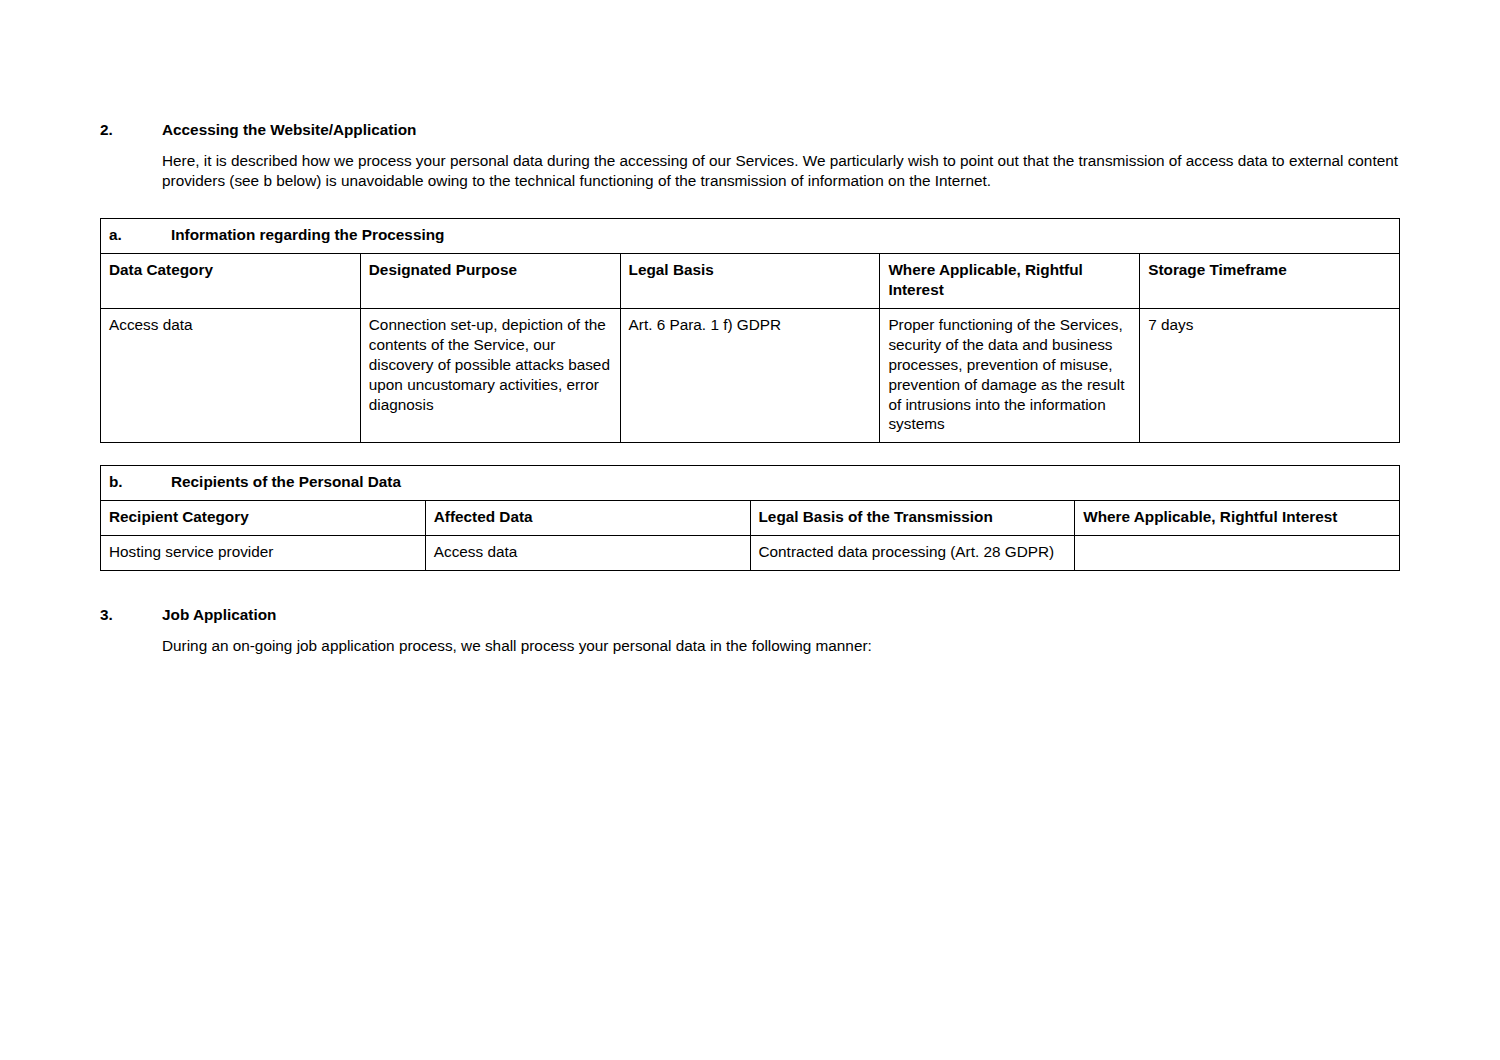2.
Accessing the Website/Application
Here, it is described how we process your personal data during the accessing of our Services. We particularly wish to point out that the transmission of access data to external content providers (see b below) is unavoidable owing to the technical functioning of the transmission of information on the Internet.
| a. Information regarding the Processing |
| Data Category | Designated Purpose | Legal Basis | Where Applicable, Rightful Interest | Storage Timeframe |
| Access data | Connection set-up, depiction of the contents of the Service, our discovery of possible attacks based upon uncustomary activities, error diagnosis | Art. 6 Para. 1 f) GDPR | Proper functioning of the Services, security of the data and business processes, prevention of misuse, prevention of damage as the result of intrusions into the information systems | 7 days |
| b. Recipients of the Personal Data |
| Recipient Category | Affected Data | Legal Basis of the Transmission | Where Applicable, Rightful Interest |
| Hosting service provider | Access data | Contracted data processing (Art. 28 GDPR) | |
3.
Job Application
During an on-going job application process, we shall process your personal data in the following manner: